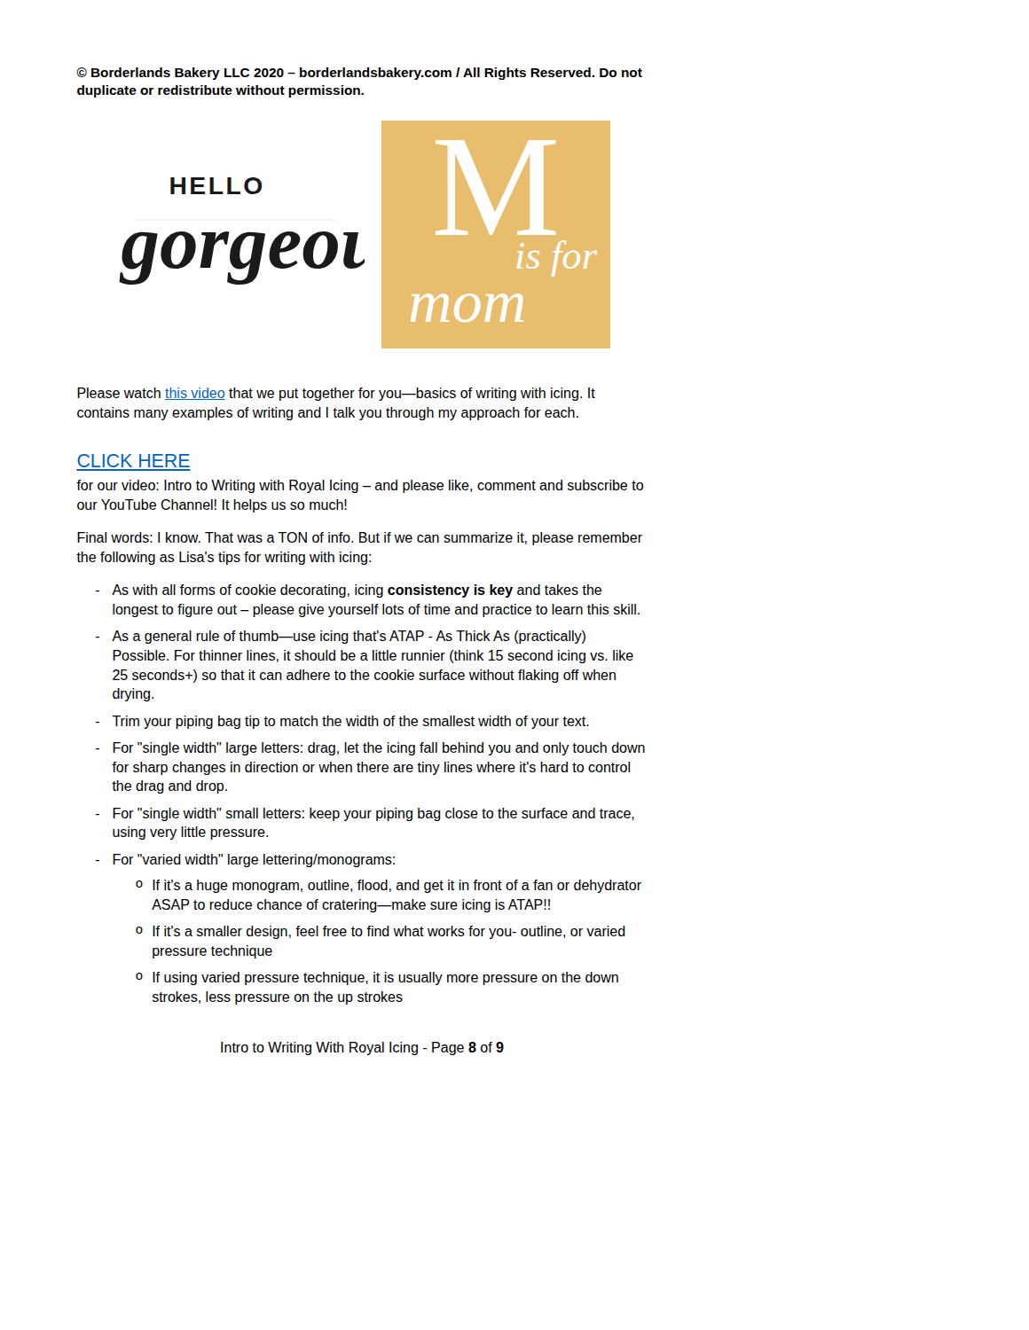© Borderlands Bakery LLC 2020 – borderlandsbakery.com / All Rights Reserved. Do not duplicate or redistribute without permission.
HELLO gorgeous
M is for mom
Please watch this video that we put together for you—basics of writing with icing. It contains many examples of writing and I talk you through my approach for each.
CLICK HERE
for our video: Intro to Writing with Royal Icing – and please like, comment and subscribe to our YouTube Channel! It helps us so much!
Final words: I know. That was a TON of info. But if we can summarize it, please remember the following as Lisa's tips for writing with icing:
As with all forms of cookie decorating, icing consistency is key and takes the longest to figure out – please give yourself lots of time and practice to learn this skill.
As a general rule of thumb—use icing that's ATAP - As Thick As (practically) Possible. For thinner lines, it should be a little runnier (think 15 second icing vs. like 25 seconds+) so that it can adhere to the cookie surface without flaking off when drying.
Trim your piping bag tip to match the width of the smallest width of your text.
For "single width" large letters: drag, let the icing fall behind you and only touch down for sharp changes in direction or when there are tiny lines where it's hard to control the drag and drop.
For "single width" small letters: keep your piping bag close to the surface and trace, using very little pressure.
For "varied width" large lettering/monograms:
If it's a huge monogram, outline, flood, and get it in front of a fan or dehydrator ASAP to reduce chance of cratering—make sure icing is ATAP!!
If it's a smaller design, feel free to find what works for you- outline, or varied pressure technique
If using varied pressure technique, it is usually more pressure on the down strokes, less pressure on the up strokes
Intro to Writing With Royal Icing - Page 8 of 9